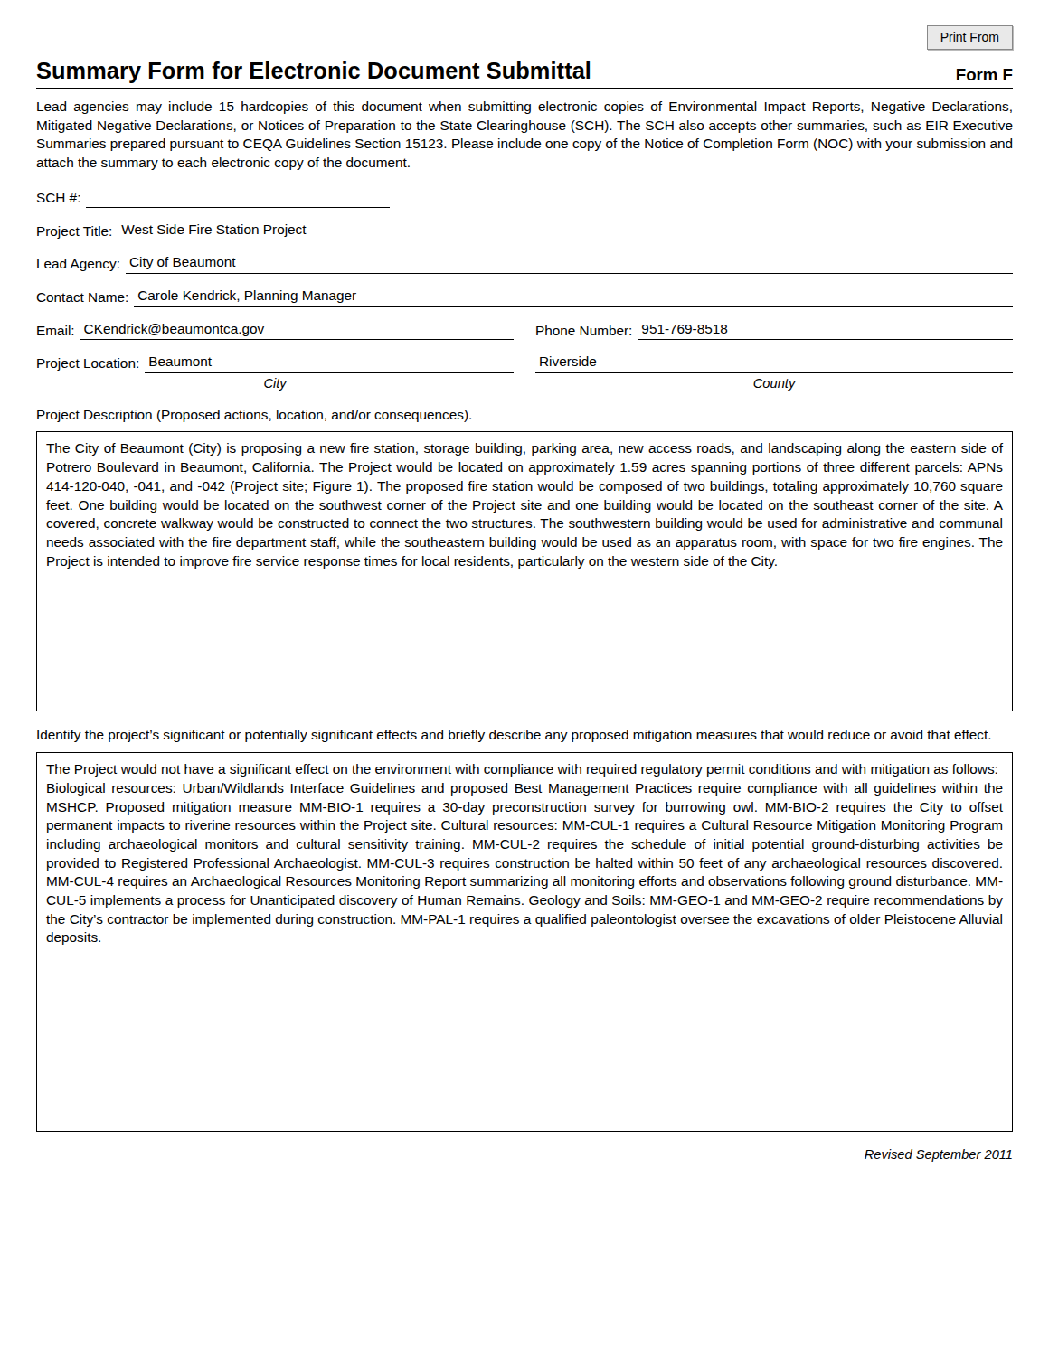Print From
Summary Form for Electronic Document Submittal
Form F
Lead agencies may include 15 hardcopies of this document when submitting electronic copies of Environmental Impact Reports, Negative Declarations, Mitigated Negative Declarations, or Notices of Preparation to the State Clearinghouse (SCH). The SCH also accepts other summaries, such as EIR Executive Summaries prepared pursuant to CEQA Guidelines Section 15123. Please include one copy of the Notice of Completion Form (NOC) with your submission and attach the summary to each electronic copy of the document.
SCH #:
Project Title:
West Side Fire Station Project
Lead Agency:
City of Beaumont
Contact Name:
Carole Kendrick, Planning Manager
Email:
CKendrick@beaumontca.gov
Phone Number:
951-769-8518
Project Location:
Beaumont
Riverside
City
County
Project Description (Proposed actions, location, and/or consequences).
The City of Beaumont (City) is proposing a new fire station, storage building, parking area, new access roads, and landscaping along the eastern side of Potrero Boulevard in Beaumont, California. The Project would be located on approximately 1.59 acres spanning portions of three different parcels: APNs 414-120-040, -041, and -042 (Project site; Figure 1). The proposed fire station would be composed of two buildings, totaling approximately 10,760 square feet. One building would be located on the southwest corner of the Project site and one building would be located on the southeast corner of the site. A covered, concrete walkway would be constructed to connect the two structures. The southwestern building would be used for administrative and communal needs associated with the fire department staff, while the southeastern building would be used as an apparatus room, with space for two fire engines. The Project is intended to improve fire service response times for local residents, particularly on the western side of the City.
Identify the project’s significant or potentially significant effects and briefly describe any proposed mitigation measures that would reduce or avoid that effect.
The Project would not have a significant effect on the environment with compliance with required regulatory permit conditions and with mitigation as follows:
Biological resources: Urban/Wildlands Interface Guidelines and proposed Best Management Practices require compliance with all guidelines within the MSHCP. Proposed mitigation measure MM-BIO-1 requires a 30-day preconstruction survey for burrowing owl. MM-BIO-2 requires the City to offset permanent impacts to riverine resources within the Project site. Cultural resources: MM-CUL-1 requires a Cultural Resource Mitigation Monitoring Program including archaeological monitors and cultural sensitivity training. MM-CUL-2 requires the schedule of initial potential ground-disturbing activities be provided to Registered Professional Archaeologist. MM-CUL-3 requires construction be halted within 50 feet of any archaeological resources discovered. MM-CUL-4 requires an Archaeological Resources Monitoring Report summarizing all monitoring efforts and observations following ground disturbance. MM-CUL-5 implements a process for Unanticipated discovery of Human Remains. Geology and Soils: MM-GEO-1 and MM-GEO-2 require recommendations by the City’s contractor be implemented during construction. MM-PAL-1 requires a qualified paleontologist oversee the excavations of older Pleistocene Alluvial deposits.
Revised September 2011